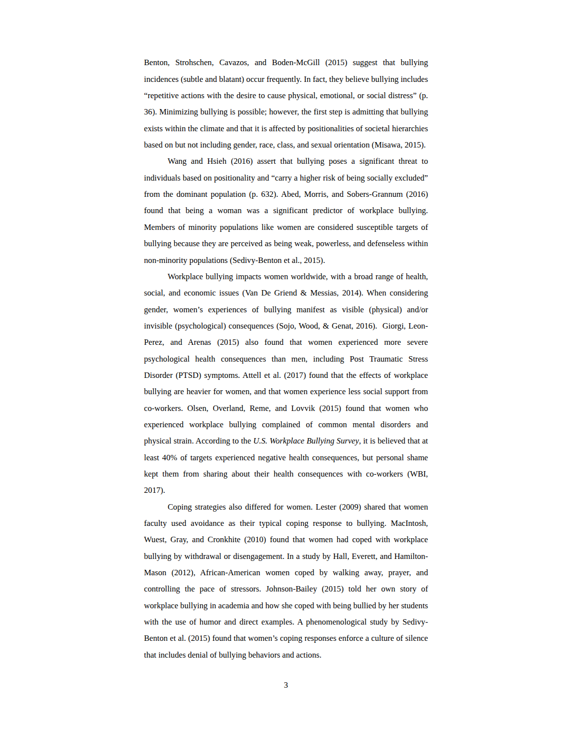Benton, Strohschen, Cavazos, and Boden-McGill (2015) suggest that bullying incidences (subtle and blatant) occur frequently. In fact, they believe bullying includes “repetitive actions with the desire to cause physical, emotional, or social distress” (p. 36). Minimizing bullying is possible; however, the first step is admitting that bullying exists within the climate and that it is affected by positionalities of societal hierarchies based on but not including gender, race, class, and sexual orientation (Misawa, 2015).
Wang and Hsieh (2016) assert that bullying poses a significant threat to individuals based on positionality and “carry a higher risk of being socially excluded” from the dominant population (p. 632). Abed, Morris, and Sobers-Grannum (2016) found that being a woman was a significant predictor of workplace bullying. Members of minority populations like women are considered susceptible targets of bullying because they are perceived as being weak, powerless, and defenseless within non-minority populations (Sedivy-Benton et al., 2015).
Workplace bullying impacts women worldwide, with a broad range of health, social, and economic issues (Van De Griend & Messias, 2014). When considering gender, women’s experiences of bullying manifest as visible (physical) and/or invisible (psychological) consequences (Sojo, Wood, & Genat, 2016). Giorgi, Leon-Perez, and Arenas (2015) also found that women experienced more severe psychological health consequences than men, including Post Traumatic Stress Disorder (PTSD) symptoms. Attell et al. (2017) found that the effects of workplace bullying are heavier for women, and that women experience less social support from co-workers. Olsen, Overland, Reme, and Lovvik (2015) found that women who experienced workplace bullying complained of common mental disorders and physical strain. According to the U.S. Workplace Bullying Survey, it is believed that at least 40% of targets experienced negative health consequences, but personal shame kept them from sharing about their health consequences with co-workers (WBI, 2017).
Coping strategies also differed for women. Lester (2009) shared that women faculty used avoidance as their typical coping response to bullying. MacIntosh, Wuest, Gray, and Cronkhite (2010) found that women had coped with workplace bullying by withdrawal or disengagement. In a study by Hall, Everett, and Hamilton-Mason (2012), African-American women coped by walking away, prayer, and controlling the pace of stressors. Johnson-Bailey (2015) told her own story of workplace bullying in academia and how she coped with being bullied by her students with the use of humor and direct examples. A phenomenological study by Sedivy-Benton et al. (2015) found that women’s coping responses enforce a culture of silence that includes denial of bullying behaviors and actions.
3